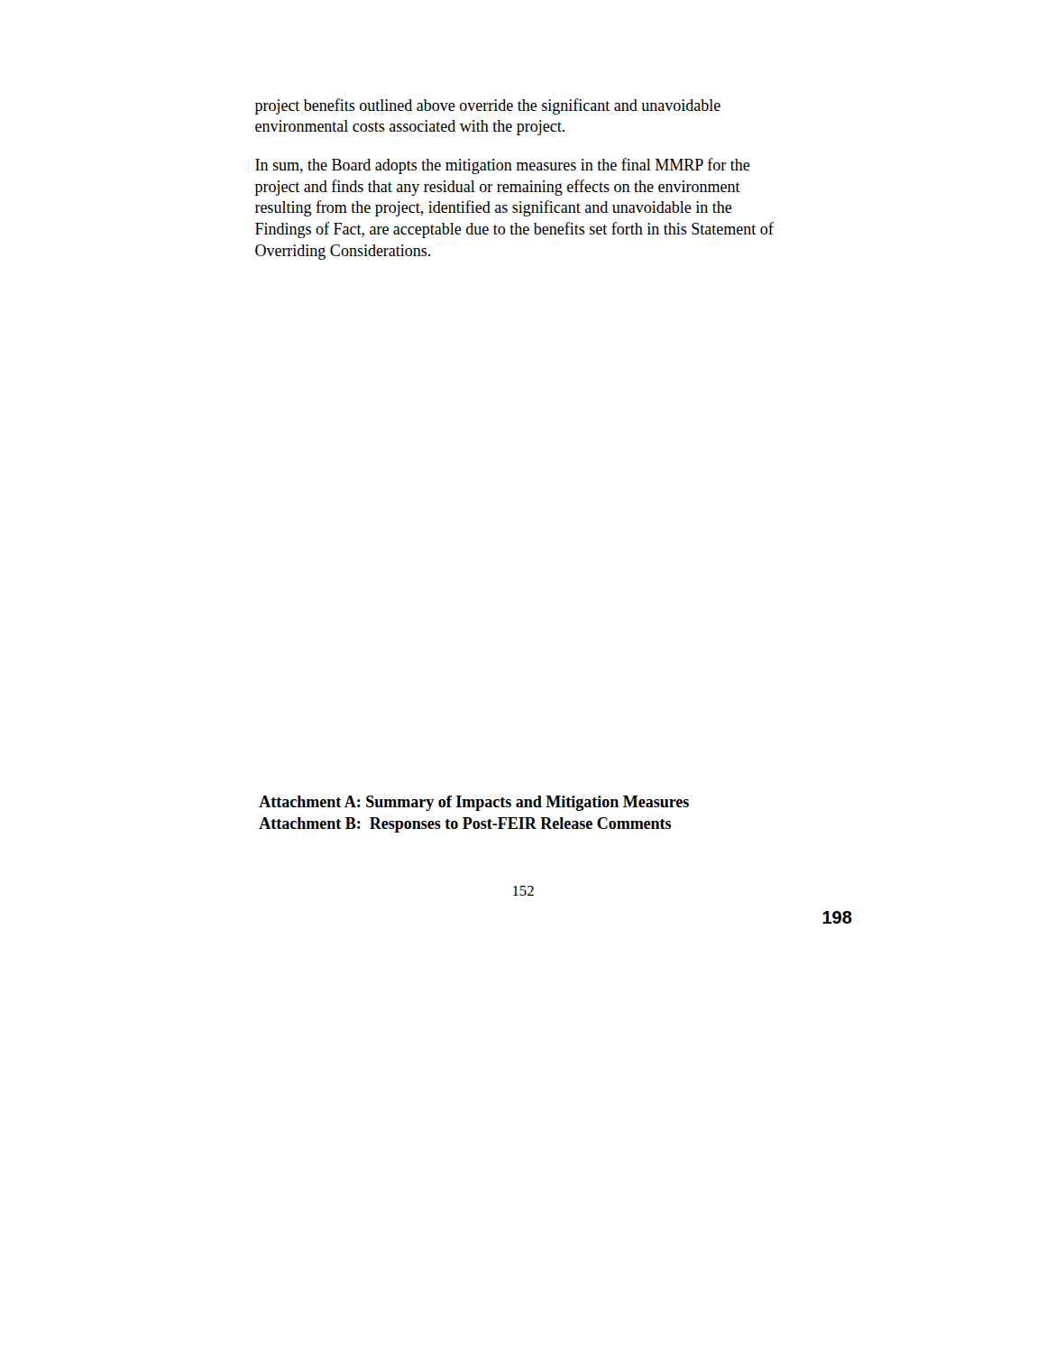project benefits outlined above override the significant and unavoidable environmental costs associated with the project.
In sum, the Board adopts the mitigation measures in the final MMRP for the project and finds that any residual or remaining effects on the environment resulting from the project, identified as significant and unavoidable in the Findings of Fact, are acceptable due to the benefits set forth in this Statement of Overriding Considerations.
Attachment A: Summary of Impacts and Mitigation Measures
Attachment B: Responses to Post-FEIR Release Comments
152
198